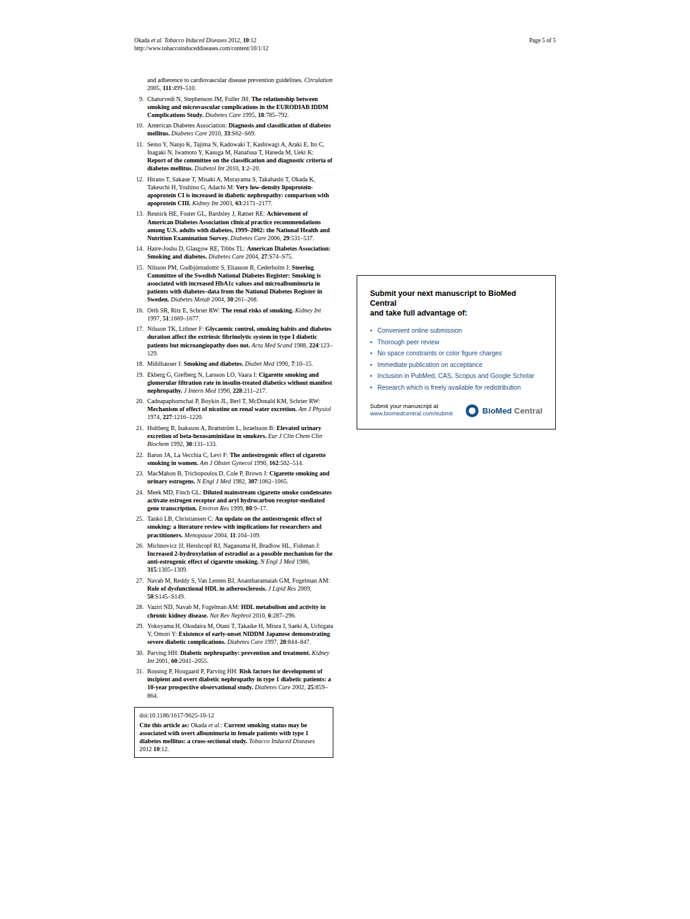Okada et al. Tobacco Induced Diseases 2012, 10:12
http://www.tobaccoinduceddiseases.com/content/10/1/12
Page 5 of 5
and adherence to cardiovascular disease prevention guidelines. Circulation 2005, 111:499–510.
9. Chaturvedi N, Stephenson JM, Fuller JH: The relationship between smoking and microvascular complications in the EURODIAB IDDM Complications Study. Diabetes Care 1995, 18:785–792.
10. American Diabetes Association: Diagnosis and classification of diabetes mellitus. Diabetes Care 2010, 33:S62–S69.
11. Seino Y, Nanjo K, Tajima N, Kadowaki T, Kashiwagi A, Araki E, Ito C, Inagaki N, Iwamoto Y, Kasuga M, Hanafusa T, Haneda M, Ueki K: Report of the committee on the classification and diagnostic criteria of diabetes mellitus. Diabetol Int 2010, 1:2–20.
12. Hirano T, Sakaue T, Misaki A, Murayama S, Takahashi T, Okada K, Takeuchi H, Yoshino G, Adachi M: Very low-density lipoprotein-apoprotein CI is increased in diabetic nephropathy: comparison with apoprotein CIII. Kidney Int 2003, 63:2171–2177.
13. Resnick HE, Foster GL, Bardsley J, Ratner RE: Achievement of American Diabetes Association clinical practice recommendations among U.S. adults with diabetes, 1999–2002: the National Health and Nutrition Examination Survey. Diabetes Care 2006, 29:531–537.
14. Haire-Joshu D, Glasgow RE, Tibbs TL: American Diabetes Association: Smoking and diabetes. Diabetes Care 2004, 27:S74–S75.
15. Nilsson PM, Gudbjörnsdottir S, Eliasson B, Cederholm J: Steering Committee of the Swedish National Diabetes Register: Smoking is associated with increased HbA1c values and microalbuminuria in patients with diabetes–data from the National Diabetes Register in Sweden. Diabetes Metab 2004, 30:261–268.
16. Orth SR, Ritz E, Schrier RW: The renal risks of smoking. Kidney Int 1997, 51:1669–1677.
17. Nilsson TK, Lithner F: Glycaemic control, smoking habits and diabetes duration affect the extrinsic fibrinolytic system in type I diabetic patients but microangiopathy does not. Acta Med Scand 1988, 224:123–129.
18. Mühlhauser I: Smoking and diabetes. Diabet Med 1990, 7:10–15.
19. Ekberg G, Grefberg N, Larsson LO, Vaara I: Cigarette smoking and glomerular filtration rate in insulin-treated diabetics without manifest nephropathy. J Intern Med 1990, 228:211–217.
20. Cadnapaphornchai P, Boykin JL, Berl T, McDonald KM, Schrier RW: Mechanism of effect of nicotine on renal water excretion. Am J Physiol 1974, 227:1216–1220.
21. Hultberg B, Isaksson A, Brattström L, Israelsson B: Elevated urinary excretion of beta-hexosaminidase in smokers. Eur J Clin Chem Clin Biochem 1992, 30:131–133.
22. Baron JA, La Vecchia C, Levi F: The antiestrogenic effect of cigarette smoking in women. Am J Obstet Gynecol 1990, 162:502–514.
23. MacMahon B, Trichopoulos D, Cole P, Brown J: Cigarette smoking and urinary estrogens. N Engl J Med 1982, 307:1062–1065.
24. Meek MD, Finch GL: Diluted mainstream cigarette smoke condensates activate estrogen receptor and aryl hydrocarbon receptor-mediated gene transcription. Environ Res 1999, 80:9–17.
25. Tankó LB, Christiansen C: An update on the antiestrogenic effect of smoking: a literature review with implications for researchers and practitioners. Menopause 2004, 11:104–109.
26. Michnovicz JJ, Hershcopf RJ, Naganuma H, Bradlow HL, Fishman J: Increased 2-hydroxylation of estradiol as a possible mechanism for the anti-estrogenic effect of cigarette smoking. N Engl J Med 1986, 315:1305–1309.
27. Navab M, Reddy S, Van Lenten BJ, Anantharamaiah GM, Fogelman AM: Role of dysfunctional HDL in atherosclerosis. J Lipid Res 2009, 50:S145–S149.
28. Vaziri ND, Navab M, Fogelman AM: HDL metabolism and activity in chronic kidney disease. Nat Rev Nephrol 2010, 6:287–296.
29. Yokoyama H, Okudaira M, Otani T, Takaike H, Miura J, Saeki A, Uchigata Y, Omori Y: Existence of early-onset NIDDM Japanese demonstrating severe diabetic complications. Diabetes Care 1997, 20:844–847.
30. Parving HH: Diabetic nephropathy: prevention and treatment. Kidney Int 2001, 60:2041–2055.
31. Rossing P, Hougaard P, Parving HH: Risk factors for development of incipient and overt diabetic nephropathy in type 1 diabetic patients: a 10-year prospective observational study. Diabetes Care 2002, 25:859–864.
doi:10.1186/1617-9625-10-12
Cite this article as: Okada et al.: Current smoking status may be associated with overt albuminuria in female patients with type 1 diabetes mellitus: a cross-sectional study. Tobacco Induced Diseases 2012 10:12.
Submit your next manuscript to BioMed Central
and take full advantage of:
Convenient online submission
Thorough peer review
No space constraints or color figure charges
Immediate publication on acceptance
Inclusion in PubMed, CAS, Scopus and Google Scholar
Research which is freely available for redistribution
Submit your manuscript at
www.biomedcentral.com/submit
BioMed Central